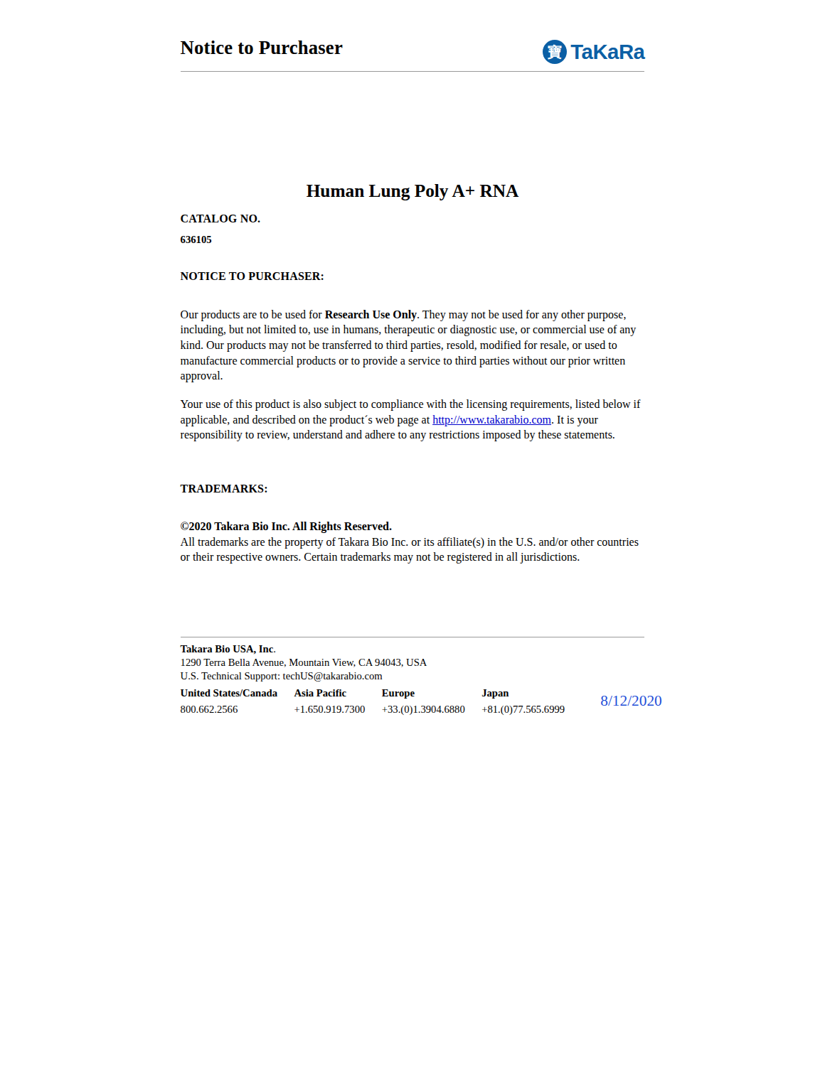Notice to Purchaser
寶 TaKaRa
Human Lung Poly A+ RNA
CATALOG NO.
636105
NOTICE TO PURCHASER:
Our products are to be used for Research Use Only. They may not be used for any other purpose, including, but not limited to, use in humans, therapeutic or diagnostic use, or commercial use of any kind. Our products may not be transferred to third parties, resold, modified for resale, or used to manufacture commercial products or to provide a service to third parties without our prior written approval.
Your use of this product is also subject to compliance with the licensing requirements, listed below if applicable, and described on the product´s web page at http://www.takarabio.com. It is your responsibility to review, understand and adhere to any restrictions imposed by these statements.
TRADEMARKS:
©2020 Takara Bio Inc. All Rights Reserved.
All trademarks are the property of Takara Bio Inc. or its affiliate(s) in the U.S. and/or other countries or their respective owners. Certain trademarks may not be registered in all jurisdictions.
Takara Bio USA, Inc.
1290 Terra Bella Avenue, Mountain View, CA 94043, USA
U.S. Technical Support: techUS@takarabio.com
| United States/Canada | Asia Pacific | Europe | Japan |
| --- | --- | --- | --- |
| 800.662.2566 | +1.650.919.7300 | +33.(0)1.3904.6880 | +81.(0)77.565.6999 |
8/12/2020